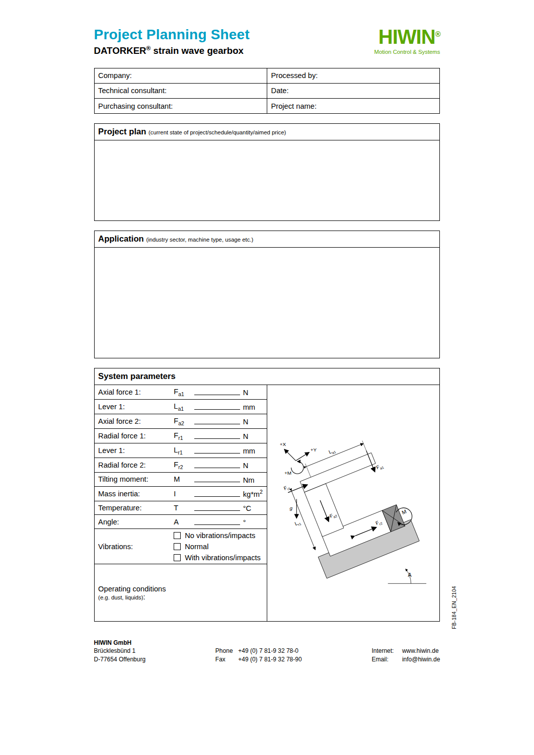Project Planning Sheet
DATORKER® strain wave gearbox
HIWIN®
Motion Control & Systems
| Company: | Processed by: |
| Technical consultant: | Date: |
| Purchasing consultant: | Project name: |
Project plan (current state of project/schedule/quantity/aimed price)
Application (industry sector, machine type, usage etc.)
System parameters
| Axial force 1: | F a1 | N |
| Lever 1: | L a1 | mm |
| Axial force 2: | F a2 | N |
| Radial force 1: | F r1 | N |
| Lever 1: | L r1 | mm |
| Radial force 2: | F r2 | N |
| Tilting moment: | M | Nm |
| Mass inertia: | I | kg*m 2 |
| Temperature: | T | °C |
| Angle: | A | ° |
| Vibrations: | No vibrations/impacts Normal With vibrations/impacts |
| Operating conditions (e.g. dust, liquids) : |
+X +Y +M g Fa1 Fr1 Fa2 Fr2 La1 Lr1 M A
FB-184_EN_2104
HIWIN GmbH
Brücklesbünd 1
D-77654 Offenburg
Phone+49 (0) 7 81-9 32 78-0
Fax+49 (0) 7 81-9 32 78-90
Internet: www.hiwin.de
Email: info@hiwin.de